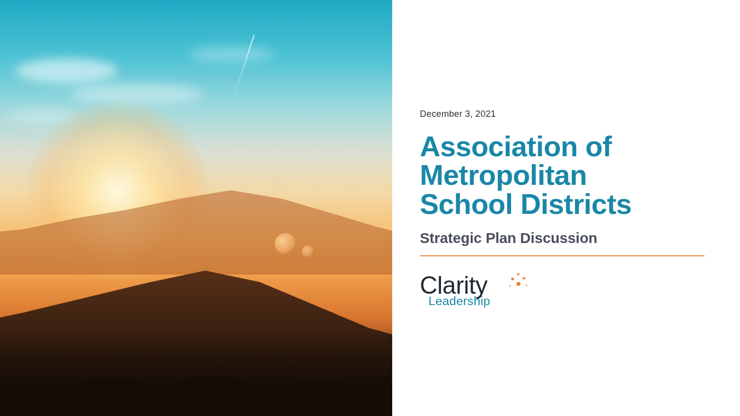December 3, 2021
Association of
Metropolitan
School Districts
Strategic Plan Discussion
Clar ity Leadership